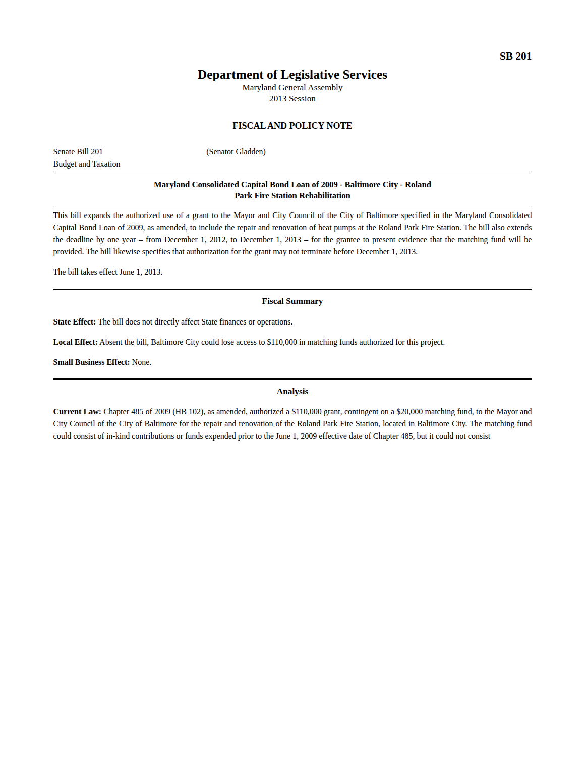SB 201
Department of Legislative Services
Maryland General Assembly
2013 Session
FISCAL AND POLICY NOTE
| Senate Bill 201 | (Senator Gladden) |
| Budget and Taxation | |
Maryland Consolidated Capital Bond Loan of 2009 - Baltimore City - Roland
Park Fire Station Rehabilitation
This bill expands the authorized use of a grant to the Mayor and City Council of the City of Baltimore specified in the Maryland Consolidated Capital Bond Loan of 2009, as amended, to include the repair and renovation of heat pumps at the Roland Park Fire Station. The bill also extends the deadline by one year – from December 1, 2012, to December 1, 2013 – for the grantee to present evidence that the matching fund will be provided. The bill likewise specifies that authorization for the grant may not terminate before December 1, 2013.
The bill takes effect June 1, 2013.
Fiscal Summary
State Effect: The bill does not directly affect State finances or operations.
Local Effect: Absent the bill, Baltimore City could lose access to $110,000 in matching funds authorized for this project.
Small Business Effect: None.
Analysis
Current Law: Chapter 485 of 2009 (HB 102), as amended, authorized a $110,000 grant, contingent on a $20,000 matching fund, to the Mayor and City Council of the City of Baltimore for the repair and renovation of the Roland Park Fire Station, located in Baltimore City. The matching fund could consist of in-kind contributions or funds expended prior to the June 1, 2009 effective date of Chapter 485, but it could not consist